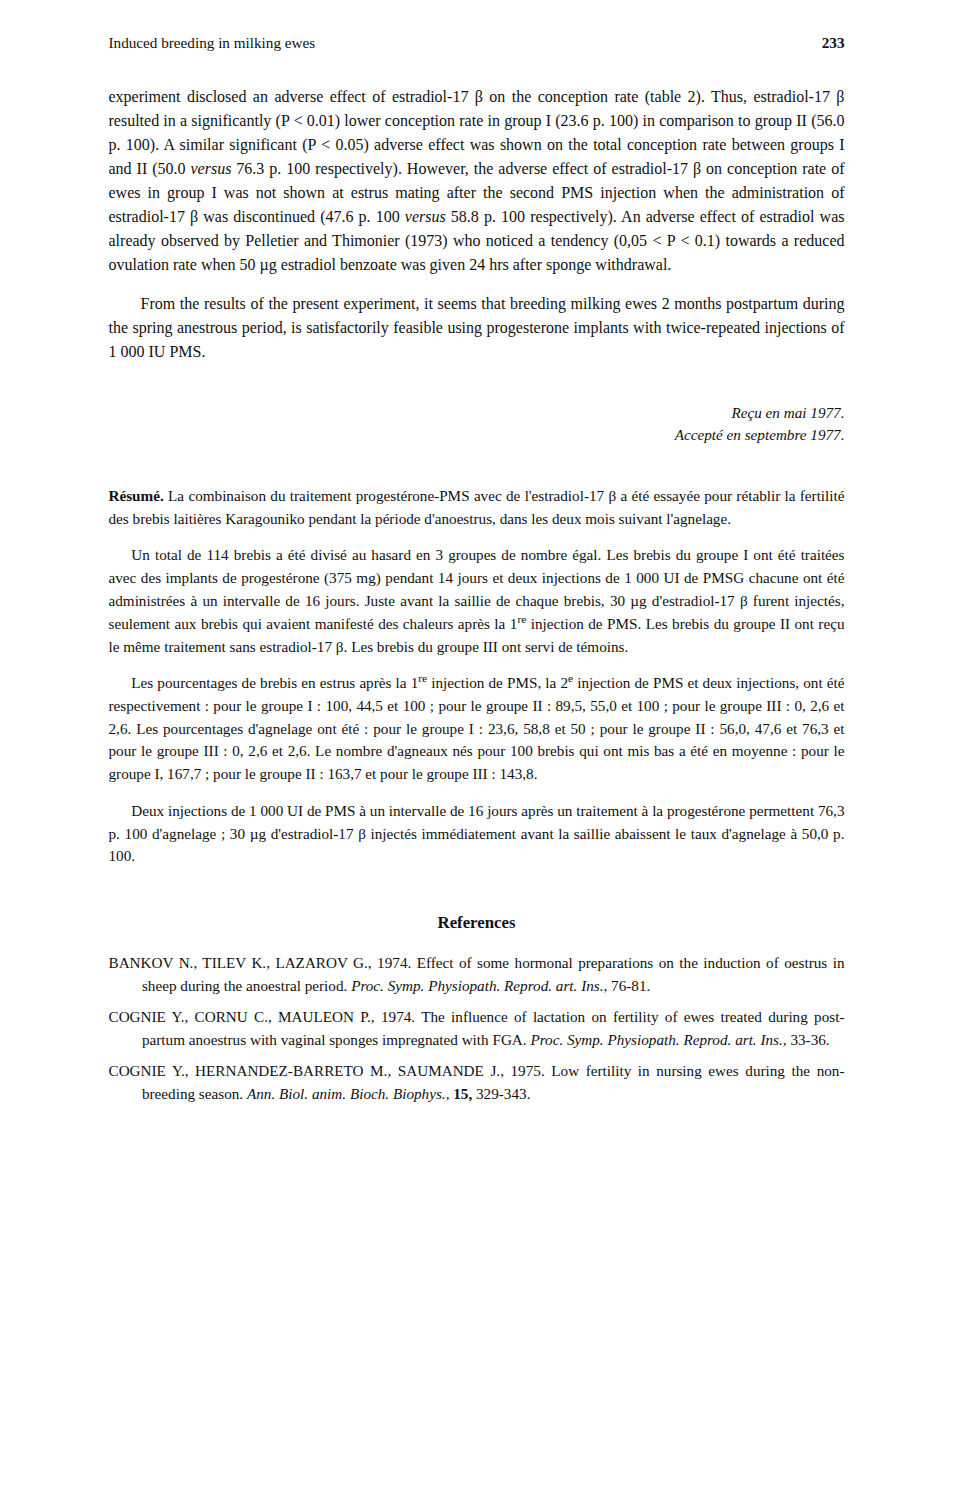Induced breeding in milking ewes 233
experiment disclosed an adverse effect of estradiol-17 β on the conception rate (table 2). Thus, estradiol-17 β resulted in a significantly (P < 0.01) lower conception rate in group I (23.6 p. 100) in comparison to group II (56.0 p. 100). A similar significant (P < 0.05) adverse effect was shown on the total conception rate between groups I and II (50.0 versus 76.3 p. 100 respectively). However, the adverse effect of estradiol-17 β on conception rate of ewes in group I was not shown at estrus mating after the second PMS injection when the administration of estradiol-17 β was discontinued (47.6 p. 100 versus 58.8 p. 100 respectively). An adverse effect of estradiol was already observed by Pelletier and Thimonier (1973) who noticed a tendency (0,05 < P < 0.1) towards a reduced ovulation rate when 50 µg estradiol benzoate was given 24 hrs after sponge withdrawal.
From the results of the present experiment, it seems that breeding milking ewes 2 months postpartum during the spring anestrous period, is satisfactorily feasible using progesterone implants with twice-repeated injections of 1 000 IU PMS.
Reçu en mai 1977. Accepté en septembre 1977.
Résumé. La combinaison du traitement progestérone-PMS avec de l'estradiol-17 β a été essayée pour rétablir la fertilité des brebis laitières Karagouniko pendant la période d'anoestrus, dans les deux mois suivant l'agnelage.
Un total de 114 brebis a été divisé au hasard en 3 groupes de nombre égal. Les brebis du groupe I ont été traitées avec des implants de progestérone (375 mg) pendant 14 jours et deux injections de 1 000 UI de PMSG chacune ont été administrées à un intervalle de 16 jours. Juste avant la saillie de chaque brebis, 30 µg d'estradiol-17 β furent injectés, seulement aux brebis qui avaient manifesté des chaleurs après la 1re injection de PMS. Les brebis du groupe II ont reçu le même traitement sans estradiol-17 β. Les brebis du groupe III ont servi de témoins.
Les pourcentages de brebis en estrus après la 1re injection de PMS, la 2e injection de PMS et deux injections, ont été respectivement : pour le groupe I : 100, 44,5 et 100 ; pour le groupe II : 89,5, 55,0 et 100 ; pour le groupe III : 0, 2,6 et 2,6. Les pourcentages d'agnelage ont été : pour le groupe I : 23,6, 58,8 et 50 ; pour le groupe II : 56,0, 47,6 et 76,3 et pour le groupe III : 0, 2,6 et 2,6. Le nombre d'agneaux nés pour 100 brebis qui ont mis bas a été en moyenne : pour le groupe I, 167,7 ; pour le groupe II : 163,7 et pour le groupe III : 143,8.
Deux injections de 1 000 UI de PMS à un intervalle de 16 jours après un traitement à la progestérone permettent 76,3 p. 100 d'agnelage ; 30 µg d'estradiol-17 β injectés immédiatement avant la saillie abaissent le taux d'agnelage à 50,0 p. 100.
References
BANKOV N., TILEV K., LAZAROV G., 1974. Effect of some hormonal preparations on the induction of oestrus in sheep during the anoestral period. Proc. Symp. Physiopath. Reprod. art. Ins., 76-81.
COGNIE Y., CORNU C., MAULEON P., 1974. The influence of lactation on fertility of ewes treated during post-partum anoestrus with vaginal sponges impregnated with FGA. Proc. Symp. Physiopath. Reprod. art. Ins., 33-36.
COGNIE Y., HERNANDEZ-BARRETO M., SAUMANDE J., 1975. Low fertility in nursing ewes during the non-breeding season. Ann. Biol. anim. Bioch. Biophys., 15, 329-343.